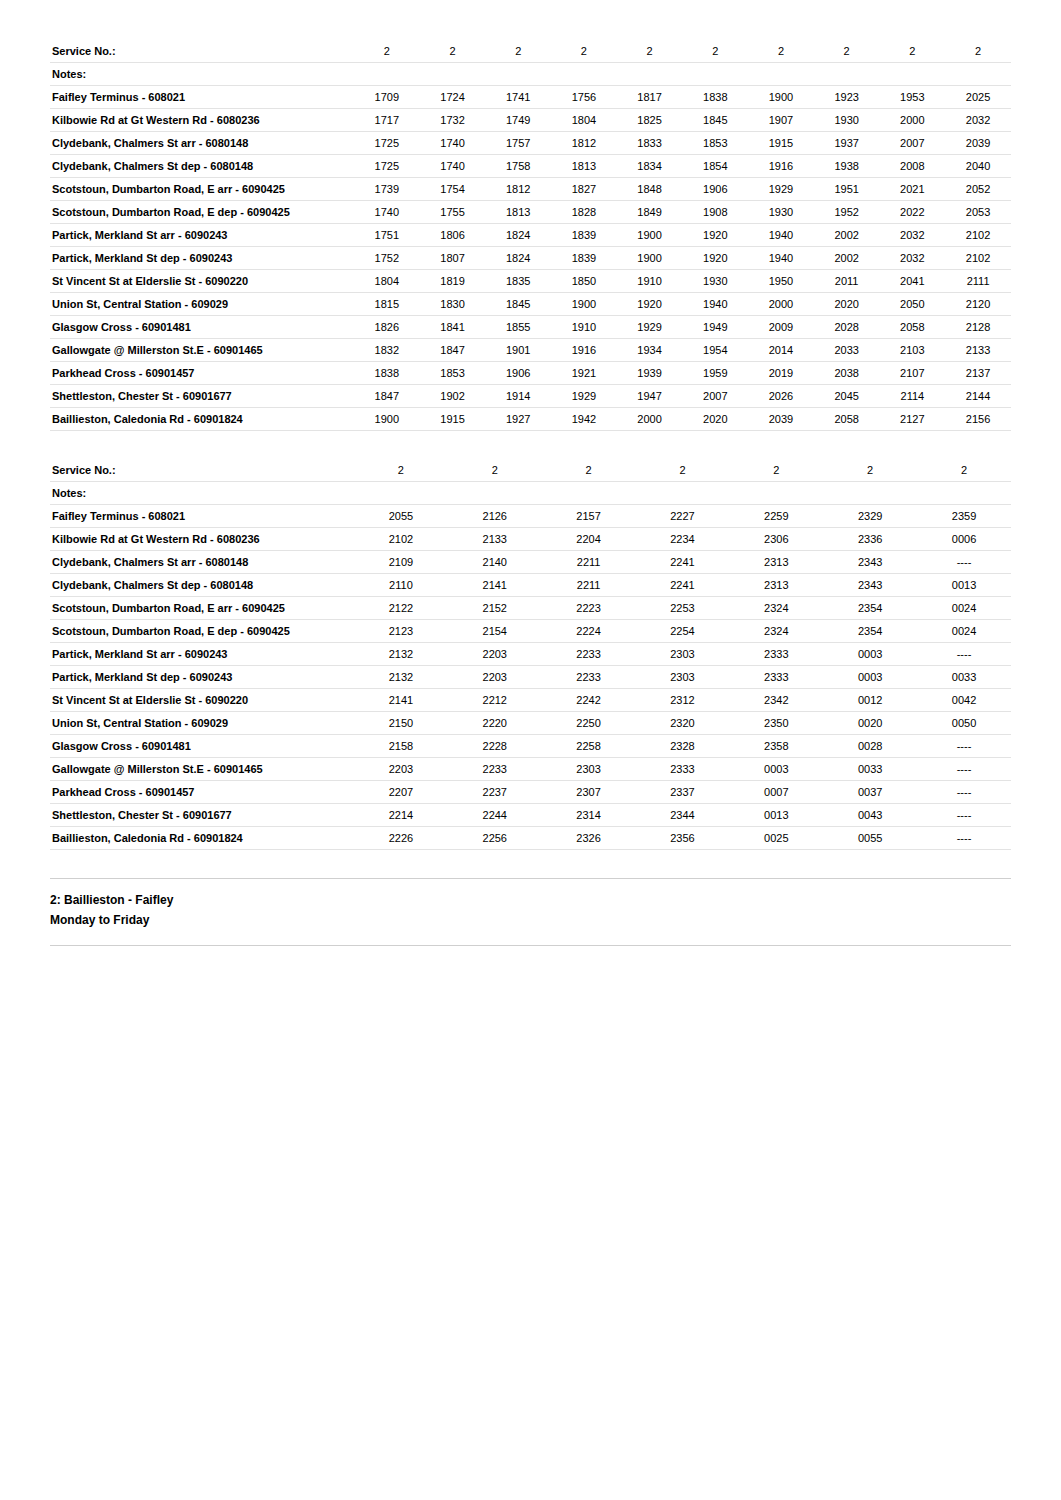| Service No.: | 2 | 2 | 2 | 2 | 2 | 2 | 2 | 2 | 2 | 2 |
| --- | --- | --- | --- | --- | --- | --- | --- | --- | --- | --- |
| Notes: | | | | | | | | | | |
| Faifley Terminus - 608021 | 1709 | 1724 | 1741 | 1756 | 1817 | 1838 | 1900 | 1923 | 1953 | 2025 |
| Kilbowie Rd at Gt Western Rd - 6080236 | 1717 | 1732 | 1749 | 1804 | 1825 | 1845 | 1907 | 1930 | 2000 | 2032 |
| Clydebank, Chalmers St arr - 6080148 | 1725 | 1740 | 1757 | 1812 | 1833 | 1853 | 1915 | 1937 | 2007 | 2039 |
| Clydebank, Chalmers St dep - 6080148 | 1725 | 1740 | 1758 | 1813 | 1834 | 1854 | 1916 | 1938 | 2008 | 2040 |
| Scotstoun, Dumbarton Road, E arr - 6090425 | 1739 | 1754 | 1812 | 1827 | 1848 | 1906 | 1929 | 1951 | 2021 | 2052 |
| Scotstoun, Dumbarton Road, E dep - 6090425 | 1740 | 1755 | 1813 | 1828 | 1849 | 1908 | 1930 | 1952 | 2022 | 2053 |
| Partick, Merkland St arr - 6090243 | 1751 | 1806 | 1824 | 1839 | 1900 | 1920 | 1940 | 2002 | 2032 | 2102 |
| Partick, Merkland St dep - 6090243 | 1752 | 1807 | 1824 | 1839 | 1900 | 1920 | 1940 | 2002 | 2032 | 2102 |
| St Vincent St at Elderslie St - 6090220 | 1804 | 1819 | 1835 | 1850 | 1910 | 1930 | 1950 | 2011 | 2041 | 2111 |
| Union St, Central Station - 609029 | 1815 | 1830 | 1845 | 1900 | 1920 | 1940 | 2000 | 2020 | 2050 | 2120 |
| Glasgow Cross - 60901481 | 1826 | 1841 | 1855 | 1910 | 1929 | 1949 | 2009 | 2028 | 2058 | 2128 |
| Gallowgate @ Millerston St.E - 60901465 | 1832 | 1847 | 1901 | 1916 | 1934 | 1954 | 2014 | 2033 | 2103 | 2133 |
| Parkhead Cross - 60901457 | 1838 | 1853 | 1906 | 1921 | 1939 | 1959 | 2019 | 2038 | 2107 | 2137 |
| Shettleston, Chester St - 60901677 | 1847 | 1902 | 1914 | 1929 | 1947 | 2007 | 2026 | 2045 | 2114 | 2144 |
| Baillieston, Caledonia Rd - 60901824 | 1900 | 1915 | 1927 | 1942 | 2000 | 2020 | 2039 | 2058 | 2127 | 2156 |
| Service No.: | 2 | 2 | 2 | 2 | 2 | 2 | 2 |
| --- | --- | --- | --- | --- | --- | --- | --- |
| Notes: | | | | | | | |
| Faifley Terminus - 608021 | 2055 | 2126 | 2157 | 2227 | 2259 | 2329 | 2359 |
| Kilbowie Rd at Gt Western Rd - 6080236 | 2102 | 2133 | 2204 | 2234 | 2306 | 2336 | 0006 |
| Clydebank, Chalmers St arr - 6080148 | 2109 | 2140 | 2211 | 2241 | 2313 | 2343 | ---- |
| Clydebank, Chalmers St dep - 6080148 | 2110 | 2141 | 2211 | 2241 | 2313 | 2343 | 0013 |
| Scotstoun, Dumbarton Road, E arr - 6090425 | 2122 | 2152 | 2223 | 2253 | 2324 | 2354 | 0024 |
| Scotstoun, Dumbarton Road, E dep - 6090425 | 2123 | 2154 | 2224 | 2254 | 2324 | 2354 | 0024 |
| Partick, Merkland St arr - 6090243 | 2132 | 2203 | 2233 | 2303 | 2333 | 0003 | ---- |
| Partick, Merkland St dep - 6090243 | 2132 | 2203 | 2233 | 2303 | 2333 | 0003 | 0033 |
| St Vincent St at Elderslie St - 6090220 | 2141 | 2212 | 2242 | 2312 | 2342 | 0012 | 0042 |
| Union St, Central Station - 609029 | 2150 | 2220 | 2250 | 2320 | 2350 | 0020 | 0050 |
| Glasgow Cross - 60901481 | 2158 | 2228 | 2258 | 2328 | 2358 | 0028 | ---- |
| Gallowgate @ Millerston St.E - 60901465 | 2203 | 2233 | 2303 | 2333 | 0003 | 0033 | ---- |
| Parkhead Cross - 60901457 | 2207 | 2237 | 2307 | 2337 | 0007 | 0037 | ---- |
| Shettleston, Chester St - 60901677 | 2214 | 2244 | 2314 | 2344 | 0013 | 0043 | ---- |
| Baillieston, Caledonia Rd - 60901824 | 2226 | 2256 | 2326 | 2356 | 0025 | 0055 | ---- |
2: Baillieston - Faifley
Monday to Friday